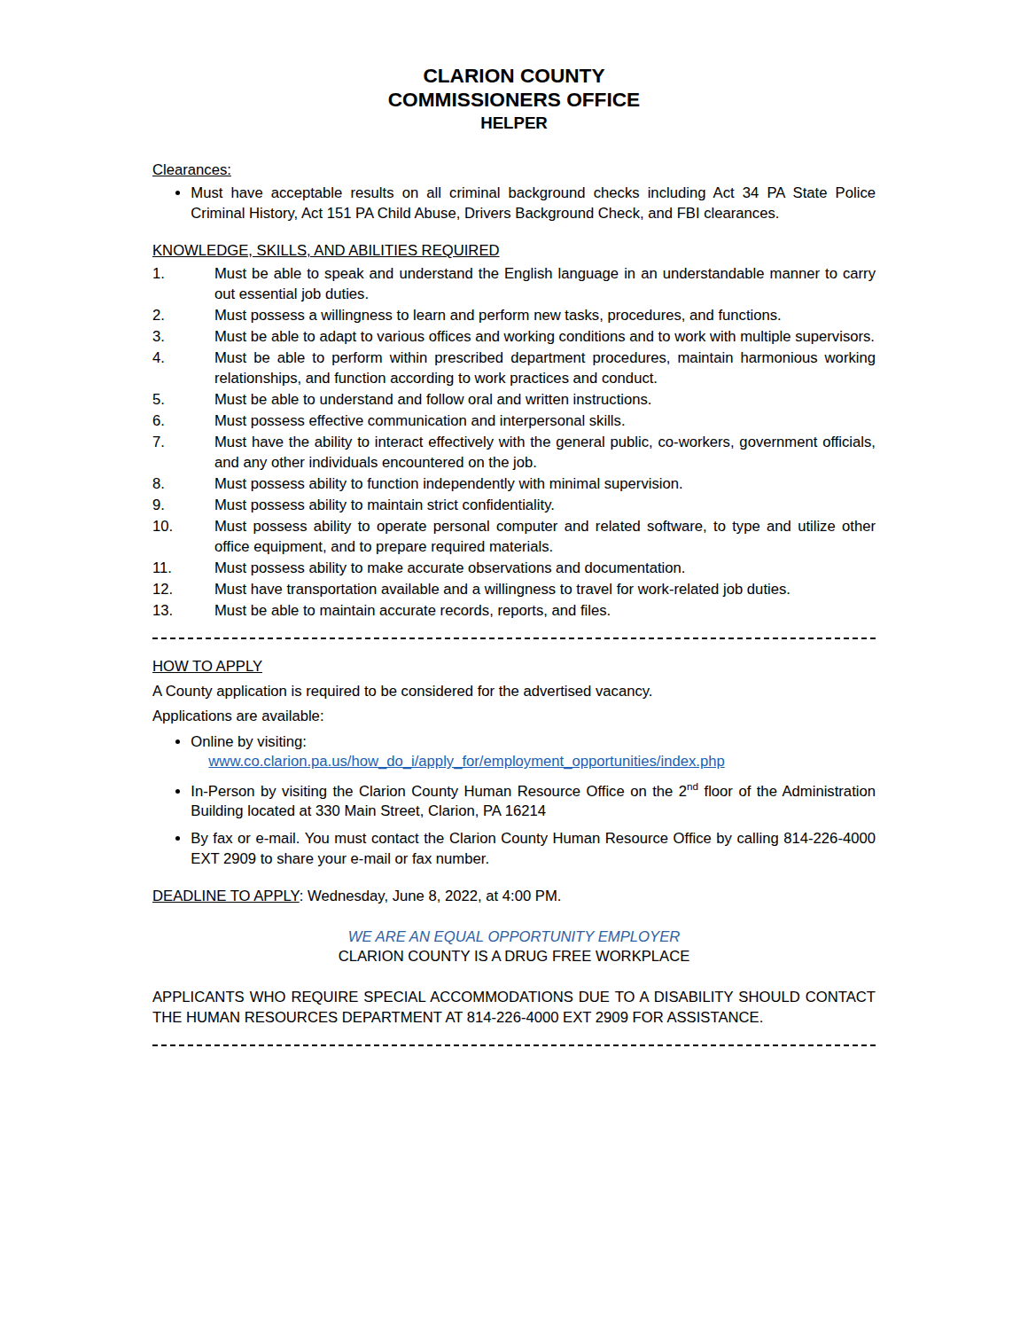CLARION COUNTY
COMMISSIONERS OFFICE
HELPER
Clearances:
Must have acceptable results on all criminal background checks including Act 34 PA State Police Criminal History, Act 151 PA Child Abuse, Drivers Background Check, and FBI clearances.
KNOWLEDGE, SKILLS, AND ABILITIES REQUIRED
Must be able to speak and understand the English language in an understandable manner to carry out essential job duties.
Must possess a willingness to learn and perform new tasks, procedures, and functions.
Must be able to adapt to various offices and working conditions and to work with multiple supervisors.
Must be able to perform within prescribed department procedures, maintain harmonious working relationships, and function according to work practices and conduct.
Must be able to understand and follow oral and written instructions.
Must possess effective communication and interpersonal skills.
Must have the ability to interact effectively with the general public, co-workers, government officials, and any other individuals encountered on the job.
Must possess ability to function independently with minimal supervision.
Must possess ability to maintain strict confidentiality.
Must possess ability to operate personal computer and related software, to type and utilize other office equipment, and to prepare required materials.
Must possess ability to make accurate observations and documentation.
Must have transportation available and a willingness to travel for work-related job duties.
Must be able to maintain accurate records, reports, and files.
HOW TO APPLY
A County application is required to be considered for the advertised vacancy.
Applications are available:
Online by visiting:
www.co.clarion.pa.us/how_do_i/apply_for/employment_opportunities/index.php
In-Person by visiting the Clarion County Human Resource Office on the 2nd floor of the Administration Building located at 330 Main Street, Clarion, PA 16214
By fax or e-mail. You must contact the Clarion County Human Resource Office by calling 814-226-4000 EXT 2909 to share your e-mail or fax number.
DEADLINE TO APPLY: Wednesday, June 8, 2022, at 4:00 PM.
WE ARE AN EQUAL OPPORTUNITY EMPLOYER CLARION COUNTY IS A DRUG FREE WORKPLACE
APPLICANTS WHO REQUIRE SPECIAL ACCOMMODATIONS DUE TO A DISABILITY SHOULD CONTACT THE HUMAN RESOURCES DEPARTMENT AT 814-226-4000 EXT 2909 FOR ASSISTANCE.